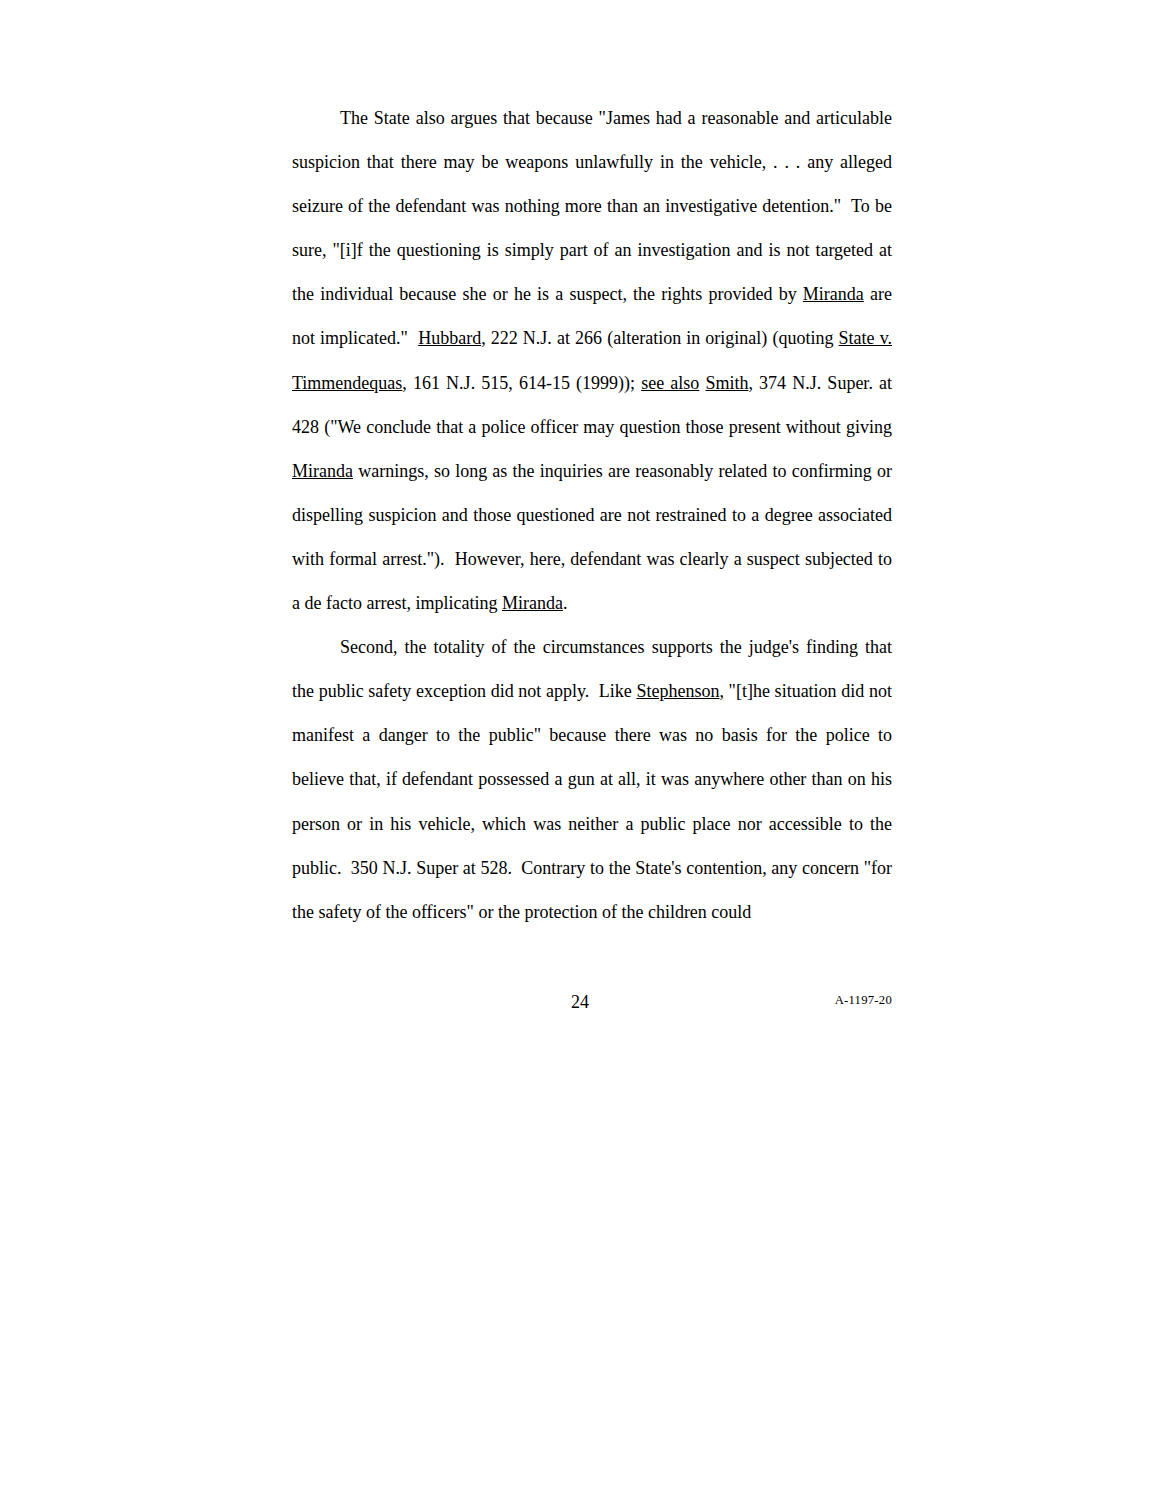The State also argues that because "James had a reasonable and articulable suspicion that there may be weapons unlawfully in the vehicle, . . . any alleged seizure of the defendant was nothing more than an investigative detention." To be sure, "[i]f the questioning is simply part of an investigation and is not targeted at the individual because she or he is a suspect, the rights provided by Miranda are not implicated." Hubbard, 222 N.J. at 266 (alteration in original) (quoting State v. Timmendequas, 161 N.J. 515, 614-15 (1999)); see also Smith, 374 N.J. Super. at 428 ("We conclude that a police officer may question those present without giving Miranda warnings, so long as the inquiries are reasonably related to confirming or dispelling suspicion and those questioned are not restrained to a degree associated with formal arrest."). However, here, defendant was clearly a suspect subjected to a de facto arrest, implicating Miranda.
Second, the totality of the circumstances supports the judge's finding that the public safety exception did not apply. Like Stephenson, "[t]he situation did not manifest a danger to the public" because there was no basis for the police to believe that, if defendant possessed a gun at all, it was anywhere other than on his person or in his vehicle, which was neither a public place nor accessible to the public. 350 N.J. Super at 528. Contrary to the State's contention, any concern "for the safety of the officers" or the protection of the children could
24
A-1197-20